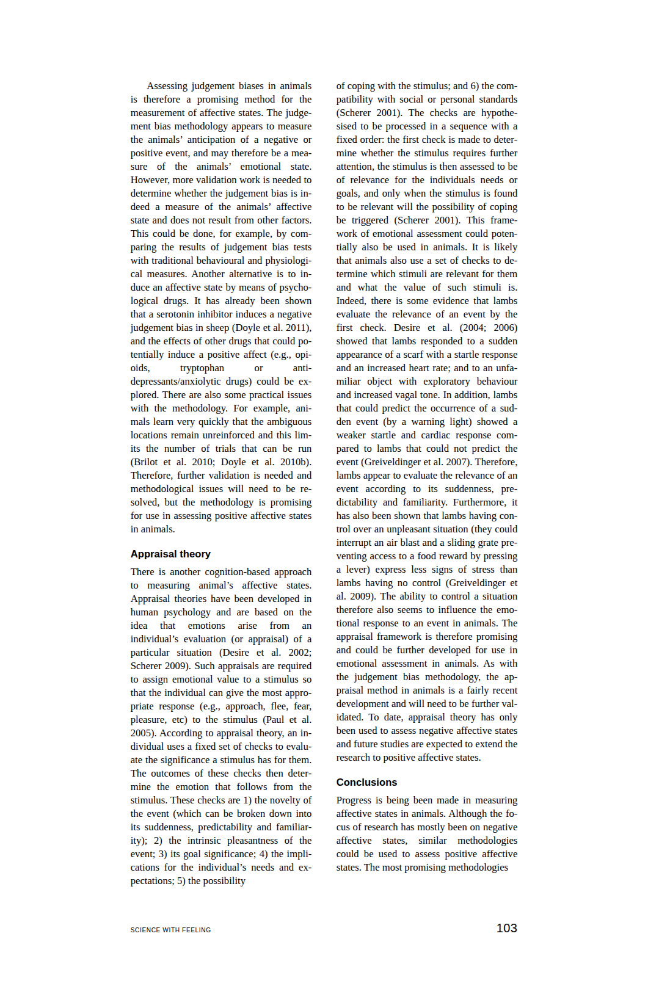Assessing judgement biases in animals is therefore a promising method for the measurement of affective states. The judgement bias methodology appears to measure the animals’ anticipation of a negative or positive event, and may therefore be a measure of the animals’ emotional state. However, more validation work is needed to determine whether the judgement bias is indeed a measure of the animals’ affective state and does not result from other factors. This could be done, for example, by comparing the results of judgement bias tests with traditional behavioural and physiological measures. Another alternative is to induce an affective state by means of psychological drugs. It has already been shown that a serotonin inhibitor induces a negative judgement bias in sheep (Doyle et al. 2011), and the effects of other drugs that could potentially induce a positive affect (e.g., opioids, tryptophan or anti-depressants/anxiolytic drugs) could be explored. There are also some practical issues with the methodology. For example, animals learn very quickly that the ambiguous locations remain unreinforced and this limits the number of trials that can be run (Brilot et al. 2010; Doyle et al. 2010b). Therefore, further validation is needed and methodological issues will need to be resolved, but the methodology is promising for use in assessing positive affective states in animals.
Appraisal theory
There is another cognition-based approach to measuring animal’s affective states. Appraisal theories have been developed in human psychology and are based on the idea that emotions arise from an individual’s evaluation (or appraisal) of a particular situation (Desire et al. 2002; Scherer 2009). Such appraisals are required to assign emotional value to a stimulus so that the individual can give the most appropriate response (e.g., approach, flee, fear, pleasure, etc) to the stimulus (Paul et al. 2005). According to appraisal theory, an individual uses a fixed set of checks to evaluate the significance a stimulus has for them. The outcomes of these checks then determine the emotion that follows from the stimulus. These checks are 1) the novelty of the event (which can be broken down into its suddenness, predictability and familiarity); 2) the intrinsic pleasantness of the event; 3) its goal significance; 4) the implications for the individual’s needs and expectations; 5) the possibility
of coping with the stimulus; and 6) the compatibility with social or personal standards (Scherer 2001). The checks are hypothesised to be processed in a sequence with a fixed order: the first check is made to determine whether the stimulus requires further attention, the stimulus is then assessed to be of relevance for the individuals needs or goals, and only when the stimulus is found to be relevant will the possibility of coping be triggered (Scherer 2001). This framework of emotional assessment could potentially also be used in animals. It is likely that animals also use a set of checks to determine which stimuli are relevant for them and what the value of such stimuli is. Indeed, there is some evidence that lambs evaluate the relevance of an event by the first check. Desire et al. (2004; 2006) showed that lambs responded to a sudden appearance of a scarf with a startle response and an increased heart rate; and to an unfamiliar object with exploratory behaviour and increased vagal tone. In addition, lambs that could predict the occurrence of a sudden event (by a warning light) showed a weaker startle and cardiac response compared to lambs that could not predict the event (Greiveldinger et al. 2007). Therefore, lambs appear to evaluate the relevance of an event according to its suddenness, predictability and familiarity. Furthermore, it has also been shown that lambs having control over an unpleasant situation (they could interrupt an air blast and a sliding grate preventing access to a food reward by pressing a lever) express less signs of stress than lambs having no control (Greiveldinger et al. 2009). The ability to control a situation therefore also seems to influence the emotional response to an event in animals. The appraisal framework is therefore promising and could be further developed for use in emotional assessment in animals. As with the judgement bias methodology, the appraisal method in animals is a fairly recent development and will need to be further validated. To date, appraisal theory has only been used to assess negative affective states and future studies are expected to extend the research to positive affective states.
Conclusions
Progress is being been made in measuring affective states in animals. Although the focus of research has mostly been on negative affective states, similar methodologies could be used to assess positive affective states. The most promising methodologies
Science with feeling
103